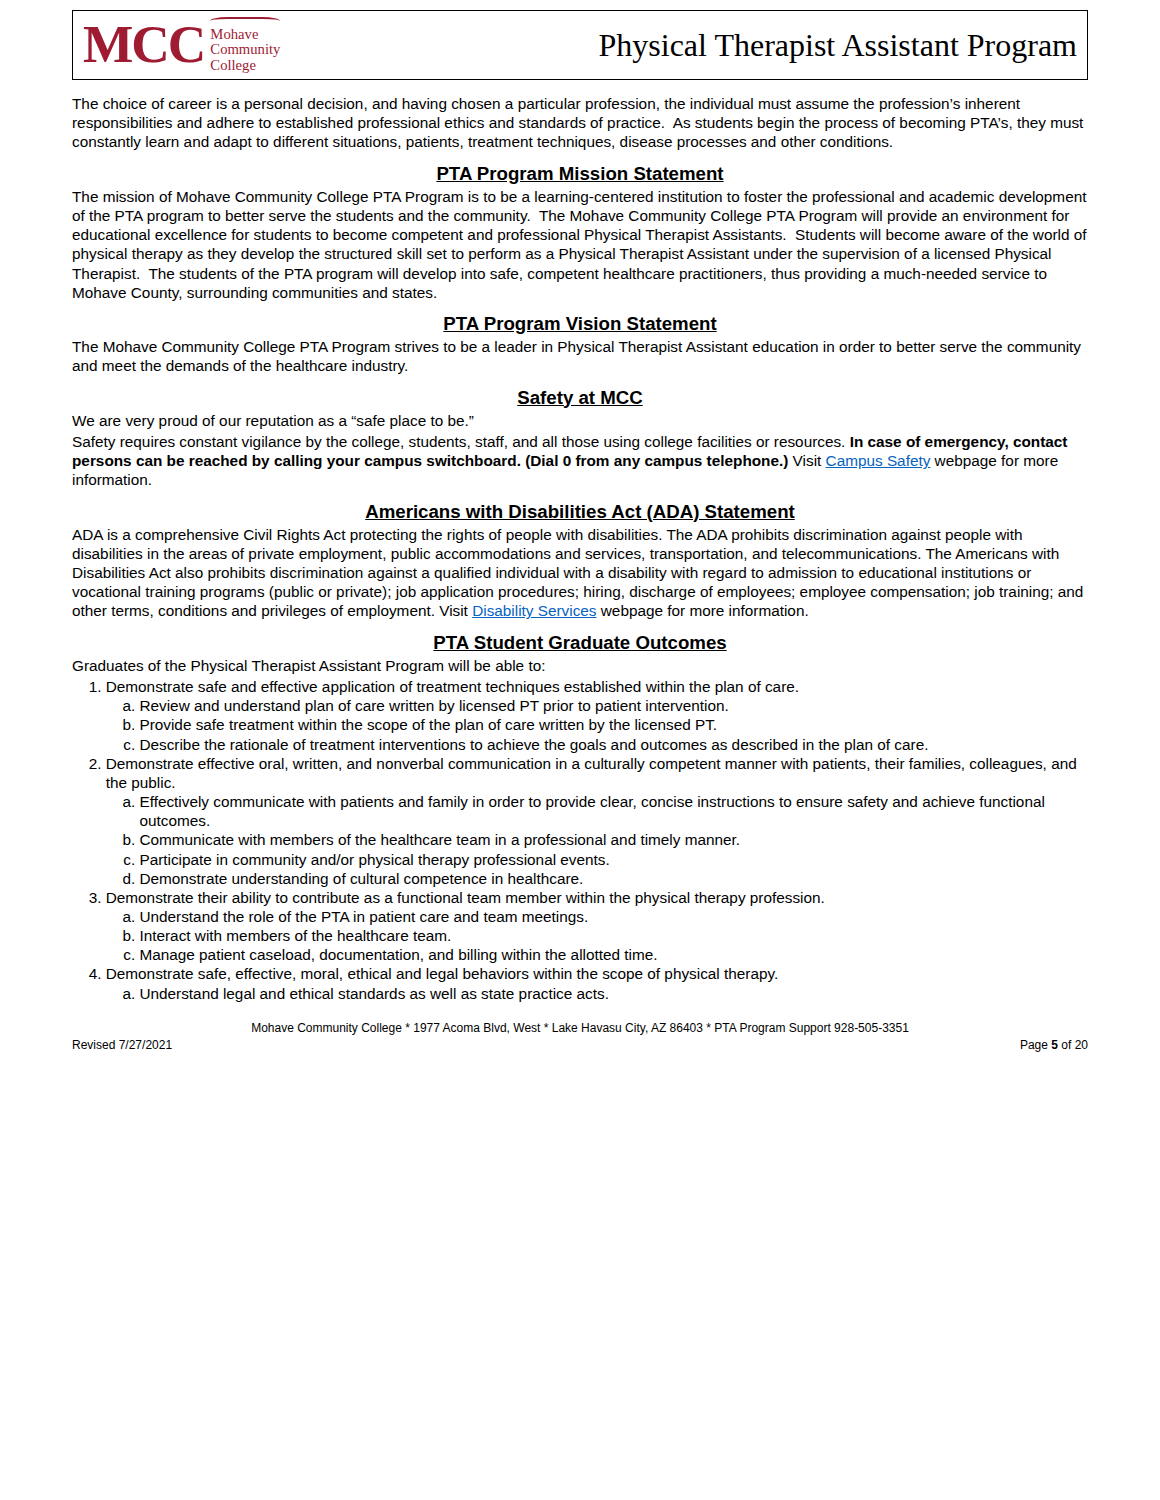MCC Mohave
Community
College
Physical Therapist Assistant Program
The choice of career is a personal decision, and having chosen a particular profession, the individual must assume the profession’s inherent responsibilities and adhere to established professional ethics and standards of practice. As students begin the process of becoming PTA’s, they must constantly learn and adapt to different situations, patients, treatment techniques, disease processes and other conditions.
PTA Program Mission Statement
The mission of Mohave Community College PTA Program is to be a learning-centered institution to foster the professional and academic development of the PTA program to better serve the students and the community. The Mohave Community College PTA Program will provide an environment for educational excellence for students to become competent and professional Physical Therapist Assistants. Students will become aware of the world of physical therapy as they develop the structured skill set to perform as a Physical Therapist Assistant under the supervision of a licensed Physical Therapist. The students of the PTA program will develop into safe, competent healthcare practitioners, thus providing a much-needed service to Mohave County, surrounding communities and states.
PTA Program Vision Statement
The Mohave Community College PTA Program strives to be a leader in Physical Therapist Assistant education in order to better serve the community and meet the demands of the healthcare industry.
Safety at MCC
We are very proud of our reputation as a “safe place to be.”
Safety requires constant vigilance by the college, students, staff, and all those using college facilities or resources. In case of emergency, contact persons can be reached by calling your campus switchboard. (Dial 0 from any campus telephone.) Visit Campus Safety webpage for more information.
Americans with Disabilities Act (ADA) Statement
ADA is a comprehensive Civil Rights Act protecting the rights of people with disabilities. The ADA prohibits discrimination against people with disabilities in the areas of private employment, public accommodations and services, transportation, and telecommunications. The Americans with Disabilities Act also prohibits discrimination against a qualified individual with a disability with regard to admission to educational institutions or vocational training programs (public or private); job application procedures; hiring, discharge of employees; employee compensation; job training; and other terms, conditions and privileges of employment. Visit Disability Services webpage for more information.
PTA Student Graduate Outcomes
Graduates of the Physical Therapist Assistant Program will be able to:
Demonstrate safe and effective application of treatment techniques established within the plan of care.
Review and understand plan of care written by licensed PT prior to patient intervention.
Provide safe treatment within the scope of the plan of care written by the licensed PT.
Describe the rationale of treatment interventions to achieve the goals and outcomes as described in the plan of care.
Demonstrate effective oral, written, and nonverbal communication in a culturally competent manner with patients, their families, colleagues, and the public.
Effectively communicate with patients and family in order to provide clear, concise instructions to ensure safety and achieve functional outcomes.
Communicate with members of the healthcare team in a professional and timely manner.
Participate in community and/or physical therapy professional events.
Demonstrate understanding of cultural competence in healthcare.
Demonstrate their ability to contribute as a functional team member within the physical therapy profession.
Understand the role of the PTA in patient care and team meetings.
Interact with members of the healthcare team.
Manage patient caseload, documentation, and billing within the allotted time.
Demonstrate safe, effective, moral, ethical and legal behaviors within the scope of physical therapy.
Understand legal and ethical standards as well as state practice acts.
Mohave Community College * 1977 Acoma Blvd, West * Lake Havasu City, AZ 86403 * PTA Program Support 928-505-3351
Revised 7/27/2021 Page 5 of 20